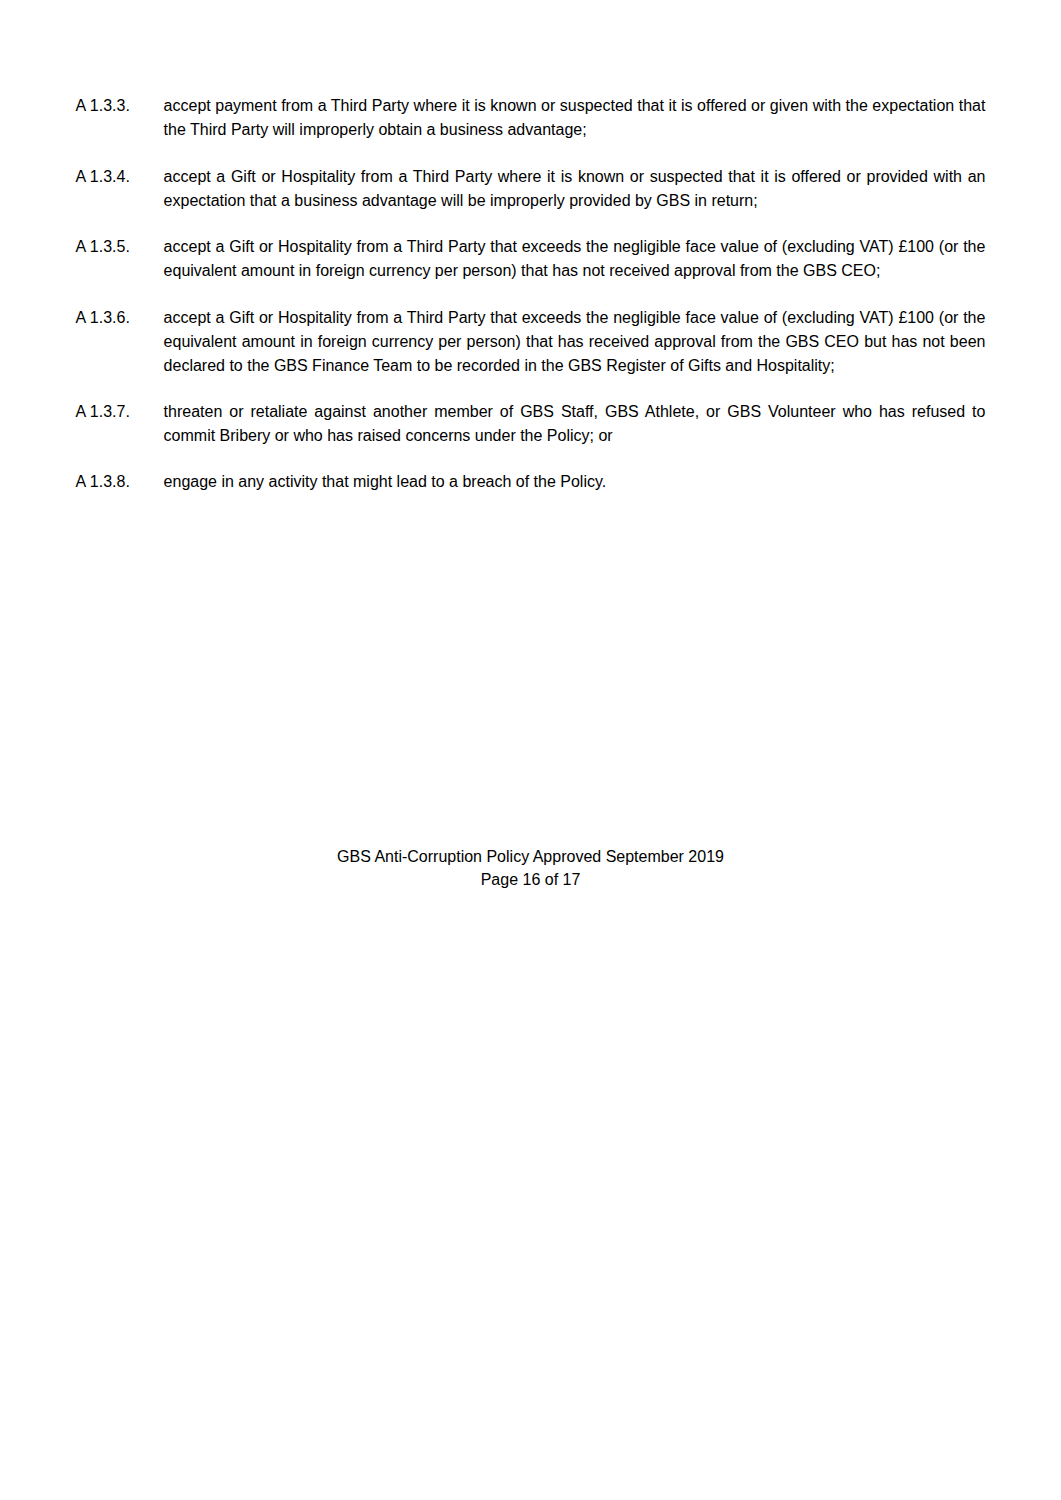A 1.3.3.
accept payment from a Third Party where it is known or suspected that it is offered or given with the expectation that the Third Party will improperly obtain a business advantage;
A 1.3.4.
accept a Gift or Hospitality from a Third Party where it is known or suspected that it is offered or provided with an expectation that a business advantage will be improperly provided by GBS in return;
A 1.3.5.
accept a Gift or Hospitality from a Third Party that exceeds the negligible face value of (excluding VAT) £100 (or the equivalent amount in foreign currency per person) that has not received approval from the GBS CEO;
A 1.3.6.
accept a Gift or Hospitality from a Third Party that exceeds the negligible face value of (excluding VAT) £100 (or the equivalent amount in foreign currency per person) that has received approval from the GBS CEO but has not been declared to the GBS Finance Team to be recorded in the GBS Register of Gifts and Hospitality;
A 1.3.7.
threaten or retaliate against another member of GBS Staff, GBS Athlete, or GBS Volunteer who has refused to commit Bribery or who has raised concerns under the Policy; or
A 1.3.8.
engage in any activity that might lead to a breach of the Policy.
GBS Anti-Corruption Policy Approved September 2019
Page 16 of 17